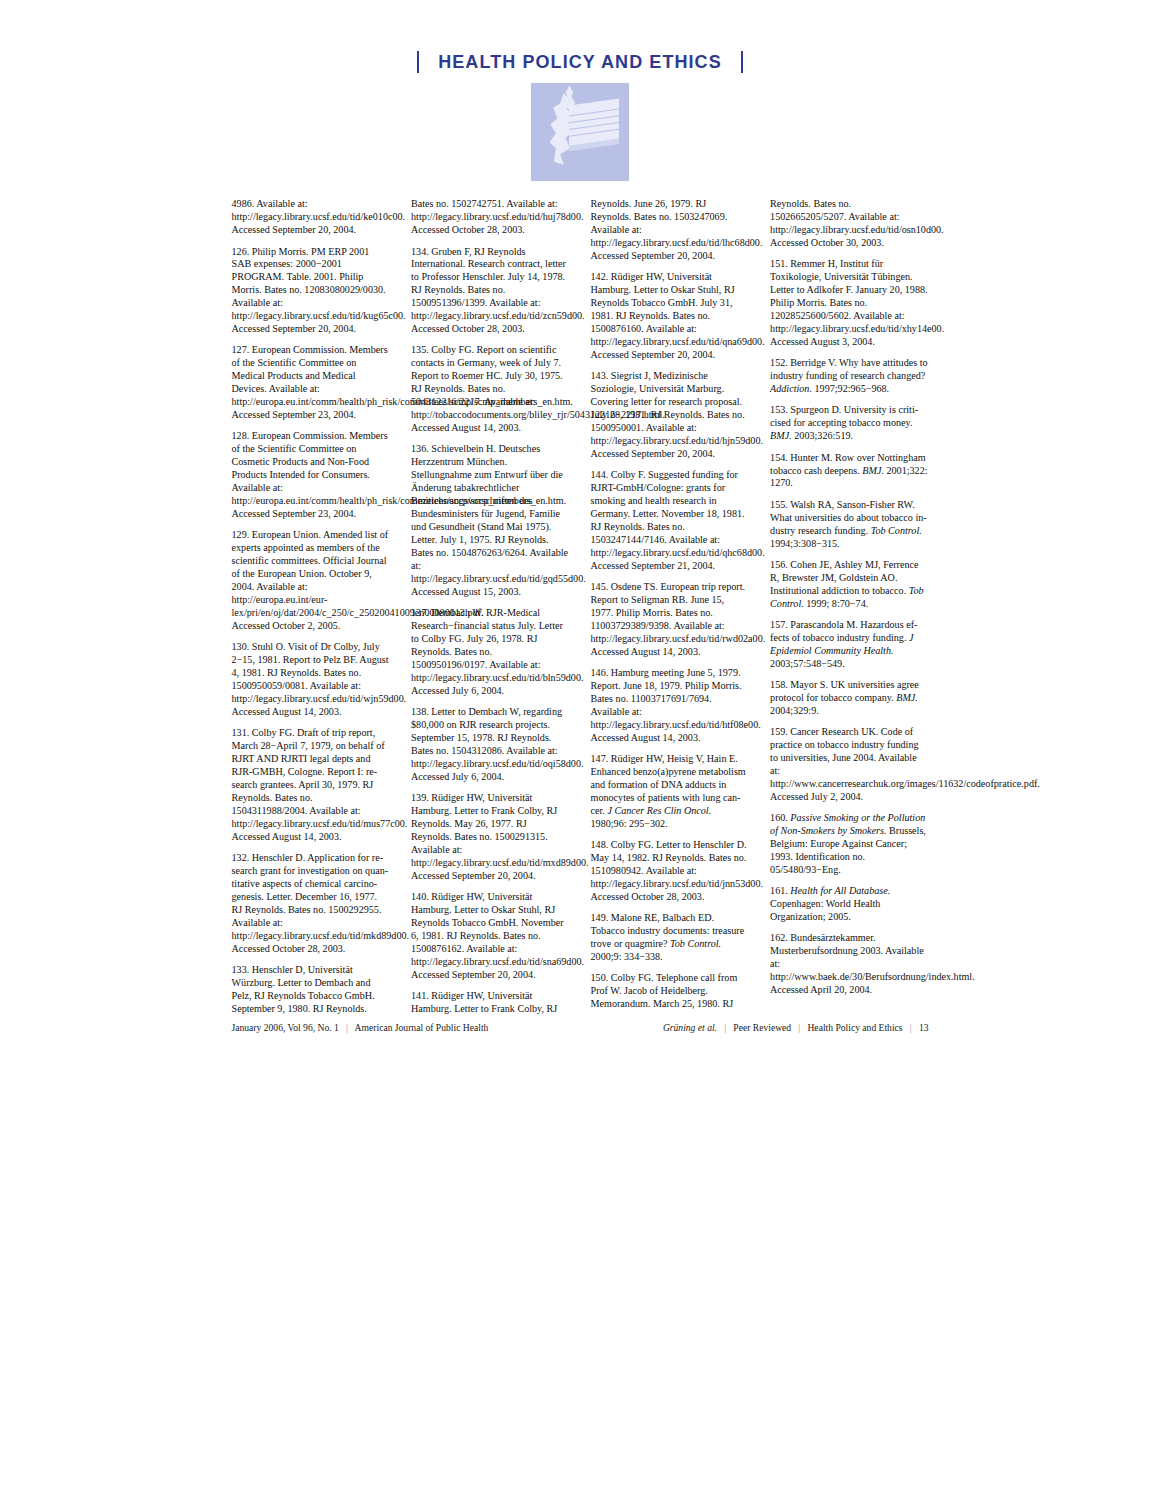HEALTH POLICY AND ETHICS
4986. Available at: http://legacy.library.ucsf.edu/tid/ke010c00. Accessed September 20, 2004.
126. Philip Morris. PM ERP 2001 SAB expenses: 2000−2001 PROGRAM. Table. 2001. Philip Morris. Bates no. 12083080029/0030. Available at: http://legacy.library.ucsf.edu/tid/kug65c00. Accessed September 20, 2004.
127. European Commission. Members of the Scientific Committee on Medical Products and Medical Devices. Available at: http://europa.eu.int/comm/health/ph_risk/committees/scmp/scmp_members_en.htm. Accessed September 23, 2004.
128. European Commission. Members of the Scientific Committee on Cosmetic Products and Non-Food Products Intended for Consumers. Available at: http://europa.eu.int/comm/health/ph_risk/committees/sccp/sccp_members_en.htm. Accessed September 23, 2004.
129. European Union. Amended list of experts appointed as members of the scientific committees. Official Journal of the European Union. October 9, 2004. Available at: http://europa.eu.int/eur-lex/pri/en/oj/dat/2004/c_250/c_25020041009en00080013.pdf. Accessed October 2, 2005.
130. Stuhl O. Visit of Dr Colby, July 2−15, 1981. Report to Pelz BF. August 4, 1981. RJ Reynolds. Bates no. 1500950059/0081. Available at: http://legacy.library.ucsf.edu/tid/wjn59d00. Accessed August 14, 2003.
131. Colby FG. Draft of trip report, March 28−April 7, 1979, on behalf of RJRT AND RJRTI legal depts and RJR-GMBH, Cologne. Report I: research grantees. April 30, 1979. RJ Reynolds. Bates no. 1504311988/2004. Available at: http://legacy.library.ucsf.edu/tid/mus77c00. Accessed August 14, 2003.
132. Henschler D. Application for research grant for investigation on quantitative aspects of chemical carcinogenesis. Letter. December 16, 1977. RJ Reynolds. Bates no. 1500292955. Available at: http://legacy.library.ucsf.edu/tid/mkd89d00. Accessed October 28, 2003.
133. Henschler D, Universität Würzburg. Letter to Dembach and Pelz, RJ Reynolds Tobacco GmbH. September 9, 1980. RJ Reynolds. Bates no. 1502742751. Available at: http://legacy.library.ucsf.edu/tid/huj78d00. Accessed October 28, 2003.
134. Gruben F, RJ Reynolds International. Research contract, letter to Professor Henschler. July 14, 1978. RJ Reynolds. Bates no. 1500951396/1399. Available at: http://legacy.library.ucsf.edu/tid/zcn59d00. Accessed October 28, 2003.
135. Colby FG. Report on scientific contacts in Germany, week of July 7. Report to Roemer HC. July 30, 1975. RJ Reynolds. Bates no. 504312216/2217. Available at: http://tobaccodocuments.org/bliley_rjr/504312216−2217.html. Accessed August 14, 2003.
136. Schievelbein H. Deutsches Herzzentrum München. Stellungnahme zum Entwurf über die Änderung tabakrechtlicher Bezeichnungsvorschriften des Bundesministers für Jugend, Familie und Gesundheit (Stand Mai 1975). Letter. July 1, 1975. RJ Reynolds. Bates no. 1504876263/6264. Available at: http://legacy.library.ucsf.edu/tid/gqd55d00. Accessed August 15, 2003.
137. Dembach W. RJR-Medical Research−financial status July. Letter to Colby FG. July 26, 1978. RJ Reynolds. Bates no. 1500950196/0197. Available at: http://legacy.library.ucsf.edu/tid/bln59d00. Accessed July 6, 2004.
138. Letter to Dembach W, regarding $80,000 on RJR research projects. September 15, 1978. RJ Reynolds. Bates no. 1504312086. Available at: http://legacy.library.ucsf.edu/tid/oqi58d00. Accessed July 6, 2004.
139. Rüdiger HW, Universität Hamburg. Letter to Frank Colby, RJ Reynolds. May 26, 1977. RJ Reynolds. Bates no. 1500291315. Available at: http://legacy.library.ucsf.edu/tid/mxd89d00. Accessed September 20, 2004.
140. Rüdiger HW, Universität Hamburg. Letter to Oskar Stuhl, RJ Reynolds Tobacco GmbH. November 6, 1981. RJ Reynolds. Bates no. 1500876162. Available at: http://legacy.library.ucsf.edu/tid/sna69d00. Accessed September 20, 2004.
141. Rüdiger HW, Universität Hamburg. Letter to Frank Colby, RJ Reynolds. June 26, 1979. RJ Reynolds. Bates no. 1503247069. Available at: http://legacy.library.ucsf.edu/tid/lhc68d00. Accessed September 20, 2004.
142. Rüdiger HW, Universität Hamburg. Letter to Oskar Stuhl, RJ Reynolds Tobacco GmbH. July 31, 1981. RJ Reynolds. Bates no. 1500876160. Available at: http://legacy.library.ucsf.edu/tid/qna69d00. Accessed September 20, 2004.
143. Siegrist J, Medizinische Soziologie, Universität Marburg. Covering letter for research proposal. July 28, 1981. RJ Reynolds. Bates no. 1500950001. Available at: http://legacy.library.ucsf.edu/tid/hjn59d00. Accessed September 20, 2004.
144. Colby F. Suggested funding for RJRT-GmbH/Cologne: grants for smoking and health research in Germany. Letter. November 18, 1981. RJ Reynolds. Bates no. 1503247144/7146. Available at: http://legacy.library.ucsf.edu/tid/qhc68d00. Accessed September 21, 2004.
145. Osdene TS. European trip report. Report to Seligman RB. June 15, 1977. Philip Morris. Bates no. 11003729389/9398. Available at: http://legacy.library.ucsf.edu/tid/rwd02a00. Accessed August 14, 2003.
146. Hamburg meeting June 5, 1979. Report. June 18, 1979. Philip Morris. Bates no. 11003717691/7694. Available at: http://legacy.library.ucsf.edu/tid/htf08e00. Accessed August 14, 2003.
147. Rüdiger HW, Heisig V, Hain E. Enhanced benzo(a)pyrene metabolism and formation of DNA adducts in monocytes of patients with lung cancer. J Cancer Res Clin Oncol. 1980;96: 295−302.
148. Colby FG. Letter to Henschler D. May 14, 1982. RJ Reynolds. Bates no. 1510980942. Available at: http://legacy.library.ucsf.edu/tid/jnn53d00. Accessed October 28, 2003.
149. Malone RE, Balbach ED. Tobacco industry documents: treasure trove or quagmire? Tob Control. 2000;9: 334−338.
150. Colby FG. Telephone call from Prof W. Jacob of Heidelberg. Memorandum. March 25, 1980. RJ Reynolds. Bates no. 1502665205/5207. Available at: http://legacy.library.ucsf.edu/tid/osn10d00. Accessed October 30, 2003.
151. Remmer H, Institut für Toxikologie, Universität Tübingen. Letter to Adlkofer F. January 20, 1988. Philip Morris. Bates no. 12028525600/5602. Available at: http://legacy.library.ucsf.edu/tid/xhy14e00. Accessed August 3, 2004.
152. Berridge V. Why have attitudes to industry funding of research changed? Addiction. 1997;92:965−968.
153. Spurgeon D. University is criticised for accepting tobacco money. BMJ. 2003;326:519.
154. Hunter M. Row over Nottingham tobacco cash deepens. BMJ. 2001;322: 1270.
155. Walsh RA, Sanson-Fisher RW. What universities do about tobacco industry research funding. Tob Control. 1994;3:308−315.
156. Cohen JE, Ashley MJ, Ferrence R, Brewster JM, Goldstein AO. Institutional addiction to tobacco. Tob Control. 1999; 8:70−74.
157. Parascandola M. Hazardous effects of tobacco industry funding. J Epidemiol Community Health. 2003;57:548−549.
158. Mayor S. UK universities agree protocol for tobacco company. BMJ. 2004;329:9.
159. Cancer Research UK. Code of practice on tobacco industry funding to universities, June 2004. Available at: http://www.cancerresearchuk.org/images/11632/codeofpratice.pdf. Accessed July 2, 2004.
160. Passive Smoking or the Pollution of Non-Smokers by Smokers. Brussels, Belgium: Europe Against Cancer; 1993. Identification no. 05/5480/93−Eng.
161. Health for All Database. Copenhagen: World Health Organization; 2005.
162. Bundesärztekammer. Musterberufsordnung 2003. Available at: http://www.baek.de/30/Berufsordnung/index.html. Accessed April 20, 2004.
January 2006, Vol 96, No. 1 | American Journal of Public Health
Grüning et al. | Peer Reviewed | Health Policy and Ethics | 13